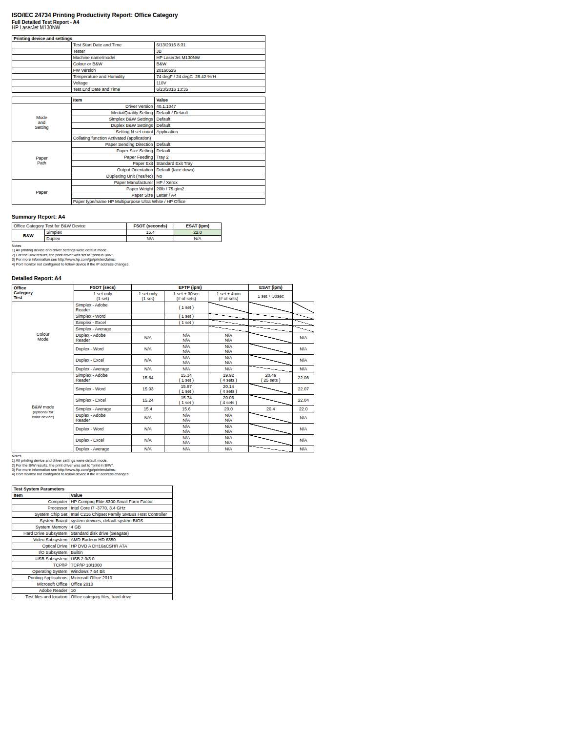ISO/IEC 24734 Printing Productivity Report: Office Category
Full Detailed Test Report - A4
HP LaserJet M130NW
| Printing device and settings |
| --- |
| | Test Start Date and Time | 6/13/2016 8:31 |
| | Tester | JB |
| | Machine name/model | HP LaserJet M130NW |
| | Colour or B&W | B&W |
| | FW Version | 20160526 |
| | Temperature and Humidity | 74 degF / 24 degC 28.42 %rH |
| | Voltage | 110V |
| | Test End Date and Time | 6/23/2016 13:35 |
| | Item | Value |
| Mode and Setting | Driver Version | 40.1.1047 |
| Media/Quality Setting | Default / Default |
| Simplex B&W Settings | Default |
| Duplex B&W Settings | Default |
| Setting N set count | Application |
| Collating function Activated (application) |
| Paper Path | Paper Sending Direction | Default |
| Paper Size Setting | Default |
| Paper Feeding | Tray 2 |
| Paper Exit | Standard Exit Tray |
| Output Orientation | Default (face down) |
| Duplexing Unit (Yes/No) | No |
| Paper | Paper Manufacturer | HP / Xerox |
| Paper Weight | 20lb / 75 g/m2 |
| Paper Size | Letter / A4 |
| Paper type/name HP Multipurpose Ultra White / HP Office |
Summary Report: A4
| Office Category Test for B&W Device | FSOT (seconds) | ESAT (ipm) |
| B&W | Simplex | 15.4 | 22.0 |
| Duplex | N/A | N/A |
Notes
1) All printing device and driver settings were default mode.
2) For the B/W results, the print driver was set to "print in B/W".
3) For more information see http://www.hp.com/go/printerclaims.
4) Port monitor not configured to follow device if the IP address changes.
Detailed Report: A4
| Office Category Test | FSOT (secs) | EFTP (ipm) | ESAT (ipm) |
| 1 set only (1 set) | 1 set only (1 set) | 1 set + 30sec (# of sets) | 1 set + 4min (# of sets) | 1 set + 30sec |
| Colour Mode | Simplex - Adobe Reader | | ( 1 set ) | | | |
| Simplex - Word | | ( 1 set ) | | | |
| Simplex - Excel | | ( 1 set ) | | | |
| Simplex - Average | | | | | |
| Duplex - Adobe Reader | N/A | N/A N/A | N/A N/A | | N/A |
| Duplex - Word | N/A | N/A N/A | N/A N/A | | N/A |
| Duplex - Excel | N/A | N/A N/A | N/A N/A | | N/A |
| Duplex - Average | N/A | N/A | N/A | | N/A |
| B&W mode (optional for color device) | Simplex - Adobe Reader | 15.64 | 15.34 ( 1 set ) | 19.92 ( 4 sets ) | 20.49 ( 25 sets ) | 22.06 |
| Simplex - Word | 15.03 | 15.97 ( 1 set ) | 20.14 ( 4 sets ) | | 22.07 |
| Simplex - Excel | 15.24 | 15.74 ( 1 set ) | 20.06 ( 4 sets ) | | 22.04 |
| Simplex - Average | 15.4 | 15.6 | 20.0 | 20.4 | 22.0 |
| Duplex - Adobe Reader | N/A | N/A N/A | N/A N/A | | N/A |
| Duplex - Word | N/A | N/A N/A | N/A N/A | | N/A |
| Duplex - Excel | N/A | N/A N/A | N/A N/A | | N/A |
| Duplex - Average | N/A | N/A | N/A | | N/A |
Notes
1) All printing device and driver settings were default mode.
2) For the B/W results, the print driver was set to "print in B/W".
3) For more information see http://www.hp.com/go/printerclaims.
4) Port monitor not configured to follow device if the IP address changes.
| Test System Parameters |
| --- |
| Item | Value |
| Computer | HP Compaq Elite 8300 Small Form Factor |
| Processor | Intel Core i7 -3770, 3.4 GHz |
| System Chip Set | Intel C216 Chipset Family SMBus Host Controller |
| System Board | system devices, default system BIOS |
| System Memory | 4 GB |
| Hard Drive Subsystem | Standard disk drive (Seagate) |
| Video Subsystem | AMD Radeon HD 6350 |
| Optical Drive | HP DVD A DH16aCSHR ATA |
| I/O Subsystem | Builtin |
| USB Subsystem | USB 2.0/3.0 |
| TCP/IP | TCP/IP 10/1000 |
| Operating System | Windows 7 64 Bit |
| Printing Applications | Microsoft Office 2010 |
| Microsoft Office | Office 2010 |
| Adobe Reader | 10 |
| Test files and location | Office category files, hard drive |